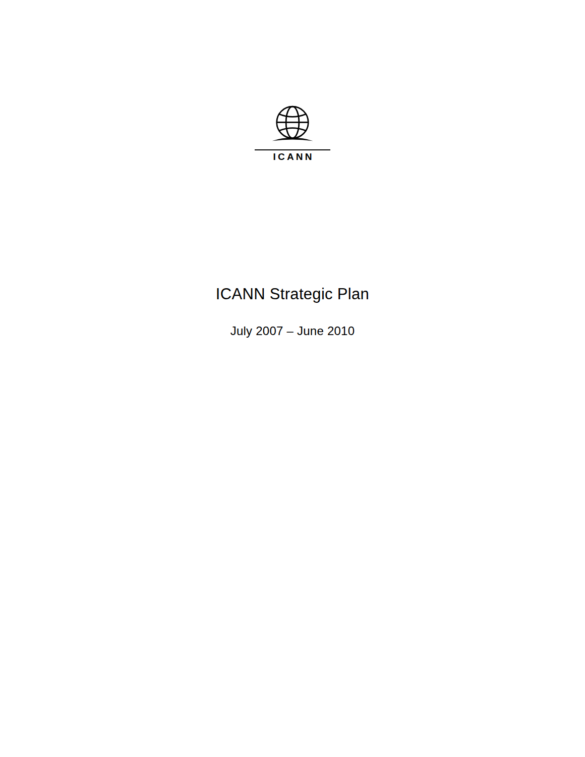ICANN
ICANN Strategic Plan
July 2007 – June 2010